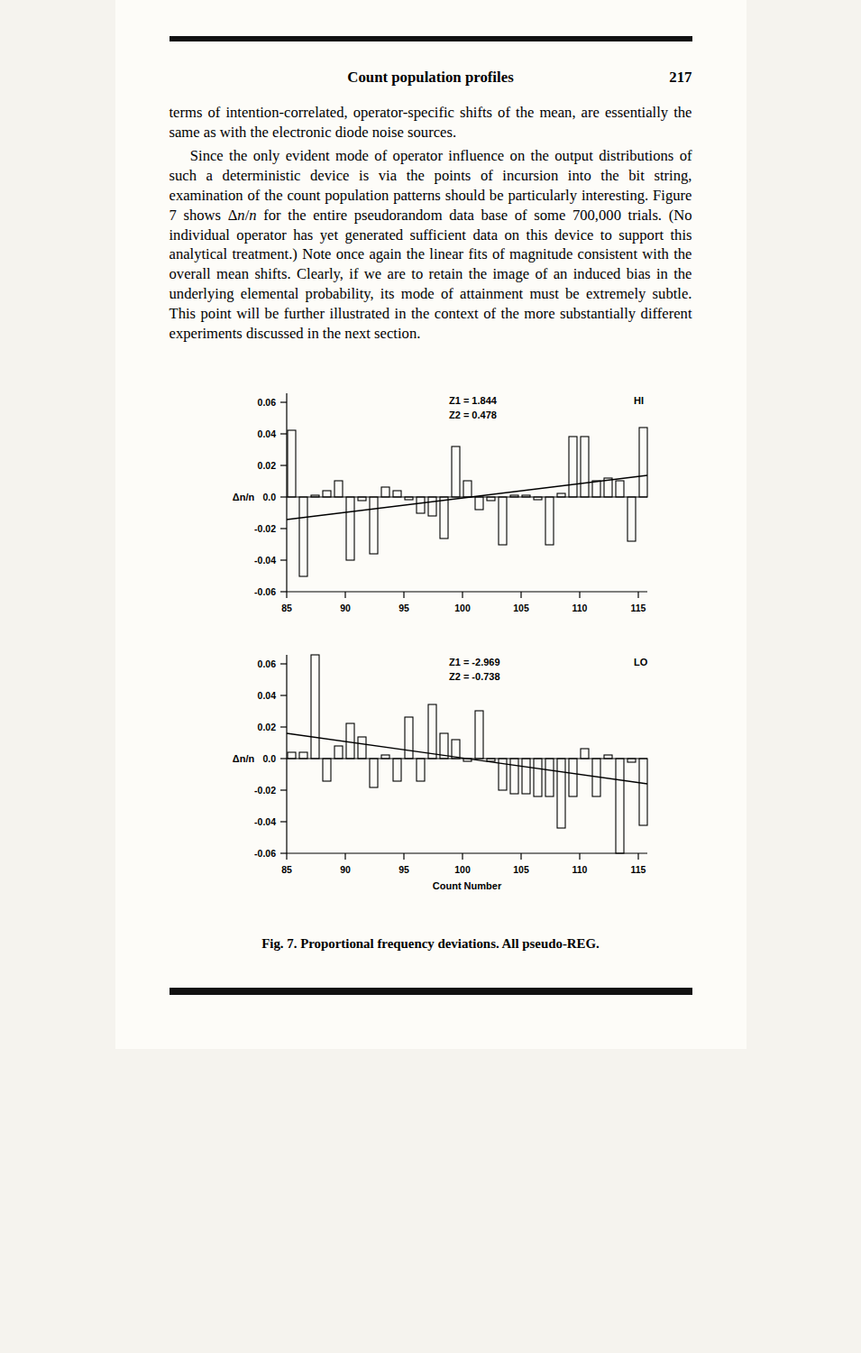Count population profiles 217
terms of intention-correlated, operator-specific shifts of the mean, are essentially the same as with the electronic diode noise sources.
Since the only evident mode of operator influence on the output distributions of such a deterministic device is via the points of incursion into the bit string, examination of the count population patterns should be particularly interesting. Figure 7 shows Δn/n for the entire pseudorandom data base of some 700,000 trials. (No individual operator has yet generated sufficient data on this device to support this analytical treatment.) Note once again the linear fits of magnitude consistent with the overall mean shifts. Clearly, if we are to retain the image of an induced bias in the underlying elemental probability, its mode of attainment must be extremely subtle. This point will be further illustrated in the context of the more substantially different experiments discussed in the next section.
0.06 0.04 0.02 0.0 -0.02 -0.04 -0.06 Δn/n 85 90 95 100 105 110 115 Z1 = 1.844 Z2 = 0.478 HI
0.06 0.04 0.02 0.0 -0.02 -0.04 -0.06 Δn/n 85 90 95 100 105 110 115 Count Number Z1 = -2.969 Z2 = -0.738 LO
Fig. 7. Proportional frequency deviations. All pseudo-REG.